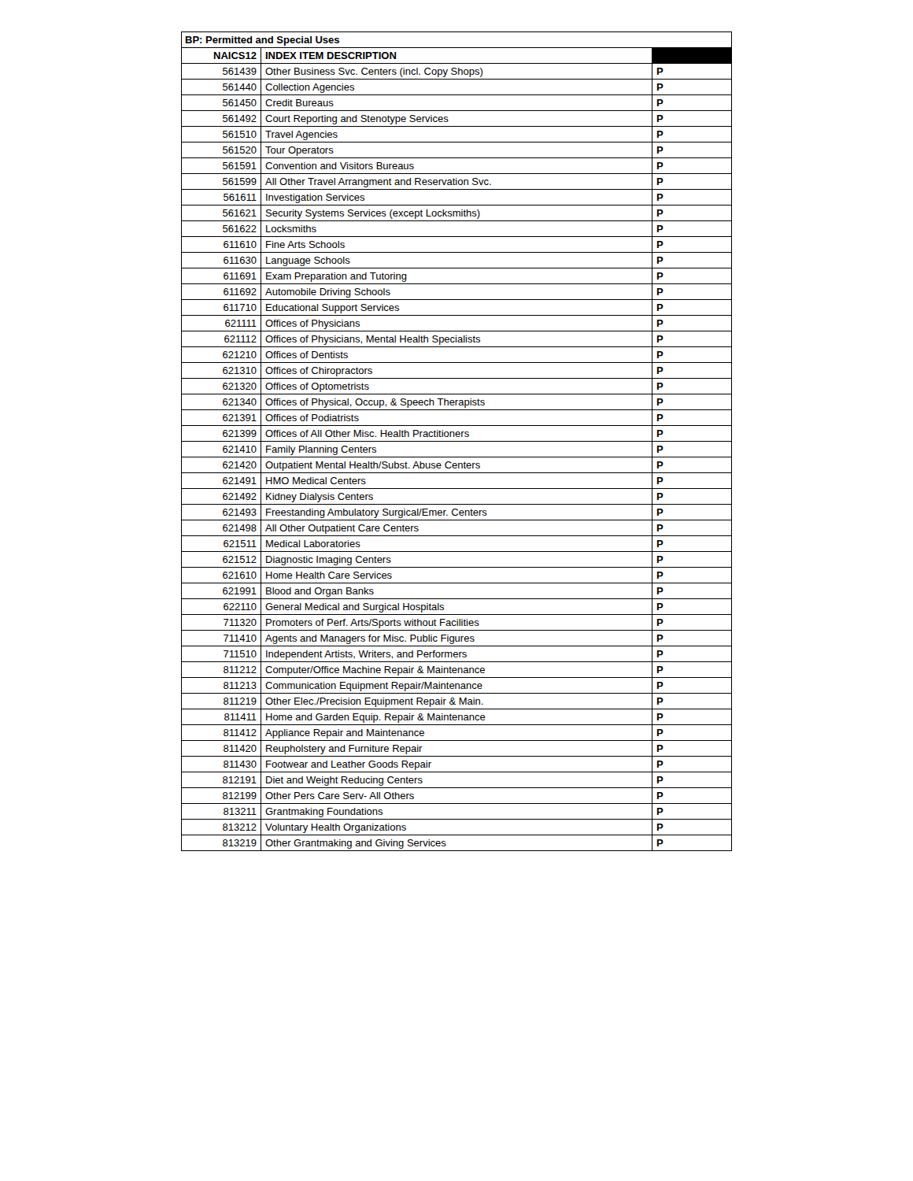BP: Permitted and Special Uses
| NAICS12 | INDEX ITEM DESCRIPTION | |
| --- | --- | --- |
| 561439 | Other Business Svc. Centers (incl. Copy Shops) | P |
| 561440 | Collection Agencies | P |
| 561450 | Credit Bureaus | P |
| 561492 | Court Reporting and Stenotype Services | P |
| 561510 | Travel Agencies | P |
| 561520 | Tour Operators | P |
| 561591 | Convention and Visitors Bureaus | P |
| 561599 | All Other Travel Arrangment and Reservation Svc. | P |
| 561611 | Investigation Services | P |
| 561621 | Security Systems Services (except Locksmiths) | P |
| 561622 | Locksmiths | P |
| 611610 | Fine Arts Schools | P |
| 611630 | Language Schools | P |
| 611691 | Exam Preparation and Tutoring | P |
| 611692 | Automobile Driving Schools | P |
| 611710 | Educational Support Services | P |
| 621111 | Offices of Physicians | P |
| 621112 | Offices of Physicians, Mental Health Specialists | P |
| 621210 | Offices of Dentists | P |
| 621310 | Offices of Chiropractors | P |
| 621320 | Offices of Optometrists | P |
| 621340 | Offices of Physical, Occup, & Speech Therapists | P |
| 621391 | Offices of Podiatrists | P |
| 621399 | Offices of All Other Misc. Health Practitioners | P |
| 621410 | Family Planning Centers | P |
| 621420 | Outpatient Mental Health/Subst. Abuse Centers | P |
| 621491 | HMO Medical Centers | P |
| 621492 | Kidney Dialysis Centers | P |
| 621493 | Freestanding Ambulatory Surgical/Emer. Centers | P |
| 621498 | All Other Outpatient Care Centers | P |
| 621511 | Medical Laboratories | P |
| 621512 | Diagnostic Imaging Centers | P |
| 621610 | Home Health Care Services | P |
| 621991 | Blood and Organ Banks | P |
| 622110 | General Medical and Surgical Hospitals | P |
| 711320 | Promoters of Perf. Arts/Sports without Facilities | P |
| 711410 | Agents and Managers for Misc. Public Figures | P |
| 711510 | Independent Artists, Writers, and Performers | P |
| 811212 | Computer/Office Machine Repair & Maintenance | P |
| 811213 | Communication Equipment Repair/Maintenance | P |
| 811219 | Other Elec./Precision Equipment Repair & Main. | P |
| 811411 | Home and Garden Equip. Repair & Maintenance | P |
| 811412 | Appliance Repair and Maintenance | P |
| 811420 | Reupholstery and Furniture Repair | P |
| 811430 | Footwear and Leather Goods Repair | P |
| 812191 | Diet and Weight Reducing Centers | P |
| 812199 | Other Pers Care Serv- All Others | P |
| 813211 | Grantmaking Foundations | P |
| 813212 | Voluntary Health Organizations | P |
| 813219 | Other Grantmaking and Giving Services | P |